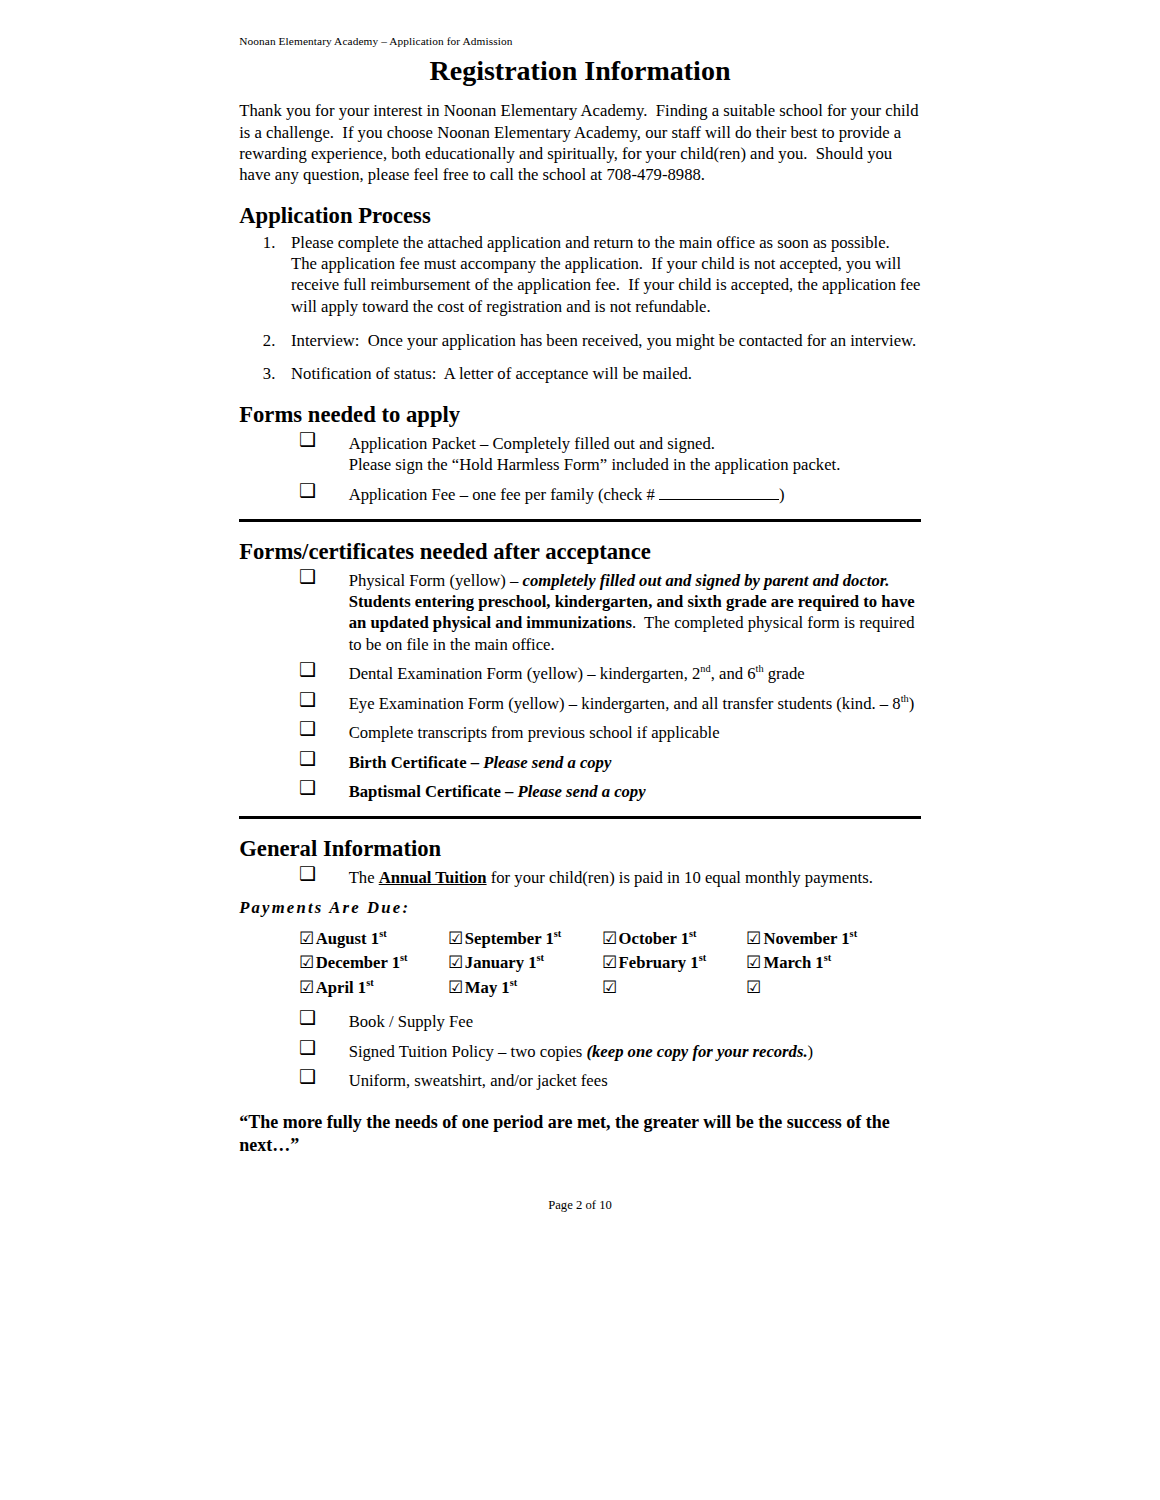Noonan Elementary Academy – Application for Admission
Registration Information
Thank you for your interest in Noonan Elementary Academy. Finding a suitable school for your child is a challenge. If you choose Noonan Elementary Academy, our staff will do their best to provide a rewarding experience, both educationally and spiritually, for your child(ren) and you. Should you have any question, please feel free to call the school at 708-479-8988.
Application Process
Please complete the attached application and return to the main office as soon as possible. The application fee must accompany the application. If your child is not accepted, you will receive full reimbursement of the application fee. If your child is accepted, the application fee will apply toward the cost of registration and is not refundable.
Interview: Once your application has been received, you might be contacted for an interview.
Notification of status: A letter of acceptance will be mailed.
Forms needed to apply
Application Packet – Completely filled out and signed.
Please sign the “Hold Harmless Form” included in the application packet.
Application Fee – one fee per family (check # )
Forms/certificates needed after acceptance
Physical Form (yellow) – completely filled out and signed by parent and doctor.
Students entering preschool, kindergarten, and sixth grade are required to have an updated physical and immunizations. The completed physical form is required to be on file in the main office.
Dental Examination Form (yellow) – kindergarten, 2nd, and 6th grade
Eye Examination Form (yellow) – kindergarten, and all transfer students (kind. – 8th)
Complete transcripts from previous school if applicable
Birth Certificate – Please send a copy
Baptismal Certificate – Please send a copy
General Information
The Annual Tuition for your child(ren) is paid in 10 equal monthly payments.
Payments Are Due:
| August 1 st | September 1 st | October 1 st | November 1 st |
| December 1 st | January 1 st | February 1 st | March 1 st |
| April 1 st | May 1 st | | |
Book / Supply Fee
Signed Tuition Policy – two copies (keep one copy for your records.)
Uniform, sweatshirt, and/or jacket fees
“The more fully the needs of one period are met, the greater will be the success of the next…”
Page 2 of 10